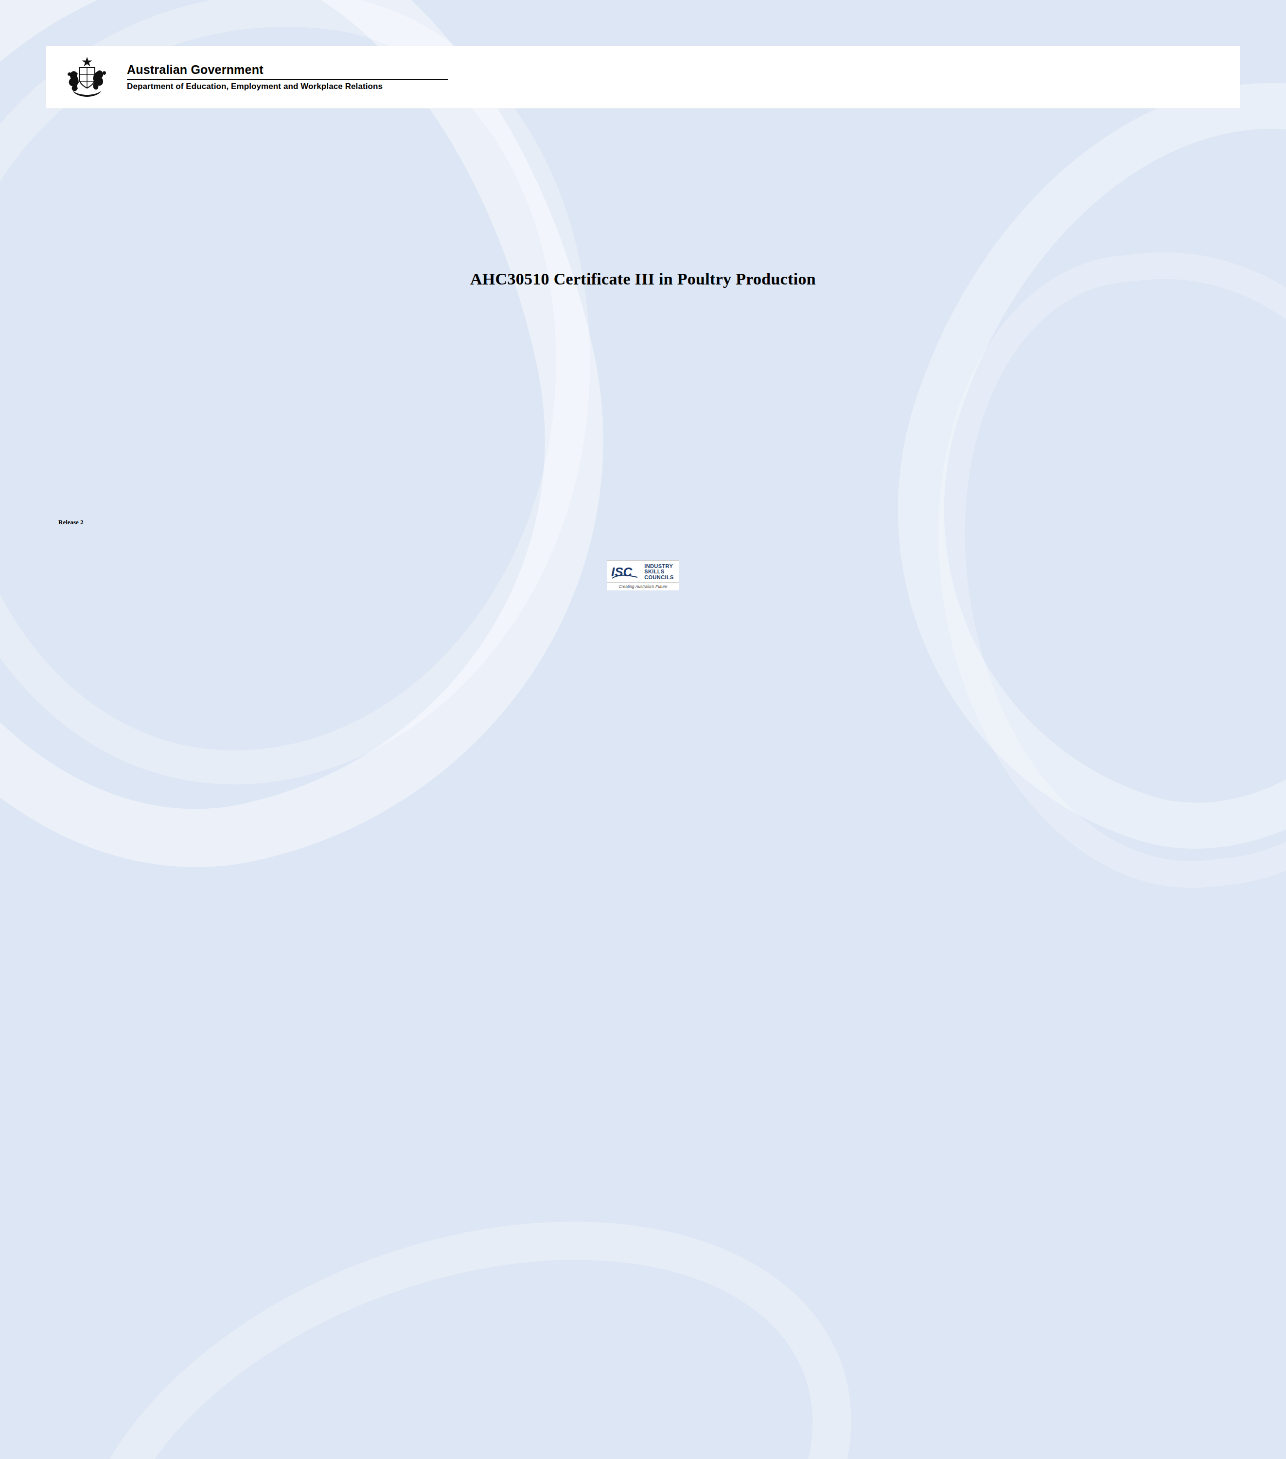Australian Government
Department of Education, Employment and Workplace Relations
AHC30510 Certificate III in Poultry Production
Release 2
ISC
INDUSTRY SKILLS COUNCILS
Creating Australia's Future